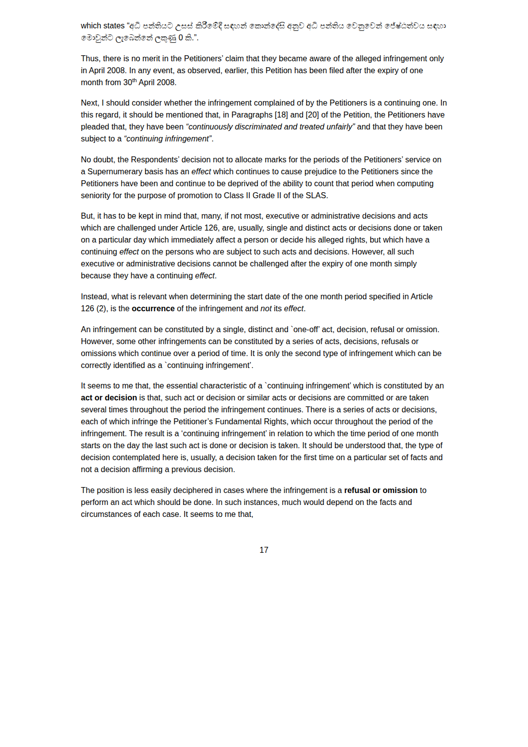which states “අධි පන්තියට උසස් කිරීමේදී සඳහන් කොන්දේසි අනුව අධි පන්තිය වෙනුවෙන් ජේෂ්ඨත්වය සඳහා මොවුන්ට ලැබෙන්නේ ලකුණු 0 කි.”.
Thus, there is no merit in the Petitioners’ claim that they became aware of the alleged infringement only in April 2008. In any event, as observed, earlier, this Petition has been filed after the expiry of one month from 30th April 2008.
Next, I should consider whether the infringement complained of by the Petitioners is a continuing one. In this regard, it should be mentioned that, in Paragraphs [18] and [20] of the Petition, the Petitioners have pleaded that, they have been “continuously discriminated and treated unfairly” and that they have been subject to a “continuing infringement”.
No doubt, the Respondents’ decision not to allocate marks for the periods of the Petitioners’ service on a Supernumerary basis has an effect which continues to cause prejudice to the Petitioners since the Petitioners have been and continue to be deprived of the ability to count that period when computing seniority for the purpose of promotion to Class II Grade II of the SLAS.
But, it has to be kept in mind that, many, if not most, executive or administrative decisions and acts which are challenged under Article 126, are, usually, single and distinct acts or decisions done or taken on a particular day which immediately affect a person or decide his alleged rights, but which have a continuing effect on the persons who are subject to such acts and decisions. However, all such executive or administrative decisions cannot be challenged after the expiry of one month simply because they have a continuing effect.
Instead, what is relevant when determining the start date of the one month period specified in Article 126 (2), is the occurrence of the infringement and not its effect.
An infringement can be constituted by a single, distinct and `one-off’ act, decision, refusal or omission. However, some other infringements can be constituted by a series of acts, decisions, refusals or omissions which continue over a period of time. It is only the second type of infringement which can be correctly identified as a `continuing infringement’.
It seems to me that, the essential characteristic of a `continuing infringement’ which is constituted by an act or decision is that, such act or decision or similar acts or decisions are committed or are taken several times throughout the period the infringement continues. There is a series of acts or decisions, each of which infringe the Petitioner’s Fundamental Rights, which occur throughout the period of the infringement. The result is a ‘continuing infringement’ in relation to which the time period of one month starts on the day the last such act is done or decision is taken. It should be understood that, the type of decision contemplated here is, usually, a decision taken for the first time on a particular set of facts and not a decision affirming a previous decision.
The position is less easily deciphered in cases where the infringement is a refusal or omission to perform an act which should be done. In such instances, much would depend on the facts and circumstances of each case. It seems to me that,
17